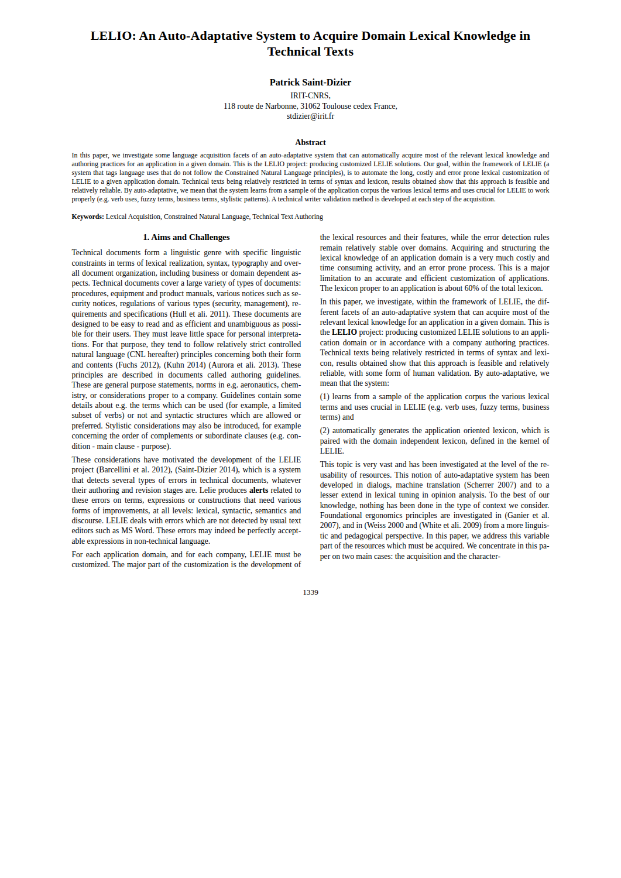LELIO: An Auto-Adaptative System to Acquire Domain Lexical Knowledge in
Technical Texts
Patrick Saint-Dizier
IRIT-CNRS,
118 route de Narbonne, 31062 Toulouse cedex France,
stdizier@irit.fr
Abstract
In this paper, we investigate some language acquisition facets of an auto-adaptative system that can automatically acquire most of the relevant lexical knowledge and authoring practices for an application in a given domain. This is the LELIO project: producing customized LELIE solutions. Our goal, within the framework of LELIE (a system that tags language uses that do not follow the Constrained Natural Language principles), is to automate the long, costly and error prone lexical customization of LELIE to a given application domain. Technical texts being relatively restricted in terms of syntax and lexicon, results obtained show that this approach is feasible and relatively reliable. By auto-adaptative, we mean that the system learns from a sample of the application corpus the various lexical terms and uses crucial for LELIE to work properly (e.g. verb uses, fuzzy terms, business terms, stylistic patterns). A technical writer validation method is developed at each step of the acquisition.
Keywords: Lexical Acquisition, Constrained Natural Language, Technical Text Authoring
1. Aims and Challenges
Technical documents form a linguistic genre with specific linguistic constraints in terms of lexical realization, syntax, typography and overall document organization, including business or domain dependent aspects. Technical documents cover a large variety of types of documents: procedures, equipment and product manuals, various notices such as security notices, regulations of various types (security, management), requirements and specifications (Hull et ali. 2011). These documents are designed to be easy to read and as efficient and unambiguous as possible for their users. They must leave little space for personal interpretations. For that purpose, they tend to follow relatively strict controlled natural language (CNL hereafter) principles concerning both their form and contents (Fuchs 2012), (Kuhn 2014) (Aurora et ali. 2013). These principles are described in documents called authoring guidelines. These are general purpose statements, norms in e.g. aeronautics, chemistry, or considerations proper to a company. Guidelines contain some details about e.g. the terms which can be used (for example, a limited subset of verbs) or not and syntactic structures which are allowed or preferred. Stylistic considerations may also be introduced, for example concerning the order of complements or subordinate clauses (e.g. condition - main clause - purpose).
These considerations have motivated the development of the LELIE project (Barcellini et al. 2012), (Saint-Dizier 2014), which is a system that detects several types of errors in technical documents, whatever their authoring and revision stages are. Lelie produces alerts related to these errors on terms, expressions or constructions that need various forms of improvements, at all levels: lexical, syntactic, semantics and discourse. LELIE deals with errors which are not detected by usual text editors such as MS Word. These errors may indeed be perfectly acceptable expressions in non-technical language.
For each application domain, and for each company, LELIE must be customized. The major part of the customization is the development of the lexical resources and their features, while the error detection rules remain relatively stable over domains. Acquiring and structuring the lexical knowledge of an application domain is a very much costly and time consuming activity, and an error prone process. This is a major limitation to an accurate and efficient customization of applications. The lexicon proper to an application is about 60% of the total lexicon.
In this paper, we investigate, within the framework of LELIE, the different facets of an auto-adaptative system that can acquire most of the relevant lexical knowledge for an application in a given domain. This is the LELIO project: producing customized LELIE solutions to an application domain or in accordance with a company authoring practices. Technical texts being relatively restricted in terms of syntax and lexicon, results obtained show that this approach is feasible and relatively reliable, with some form of human validation. By auto-adaptative, we mean that the system:
(1) learns from a sample of the application corpus the various lexical terms and uses crucial in LELIE (e.g. verb uses, fuzzy terms, business terms) and
(2) automatically generates the application oriented lexicon, which is paired with the domain independent lexicon, defined in the kernel of LELIE.
This topic is very vast and has been investigated at the level of the re-usability of resources. This notion of auto-adaptative system has been developed in dialogs, machine translation (Scherrer 2007) and to a lesser extend in lexical tuning in opinion analysis. To the best of our knowledge, nothing has been done in the type of context we consider. Foundational ergonomics principles are investigated in (Ganier et al. 2007), and in (Weiss 2000 and (White et ali. 2009) from a more linguistic and pedagogical perspective. In this paper, we address this variable part of the resources which must be acquired. We concentrate in this paper on two main cases: the acquisition and the character-
1339